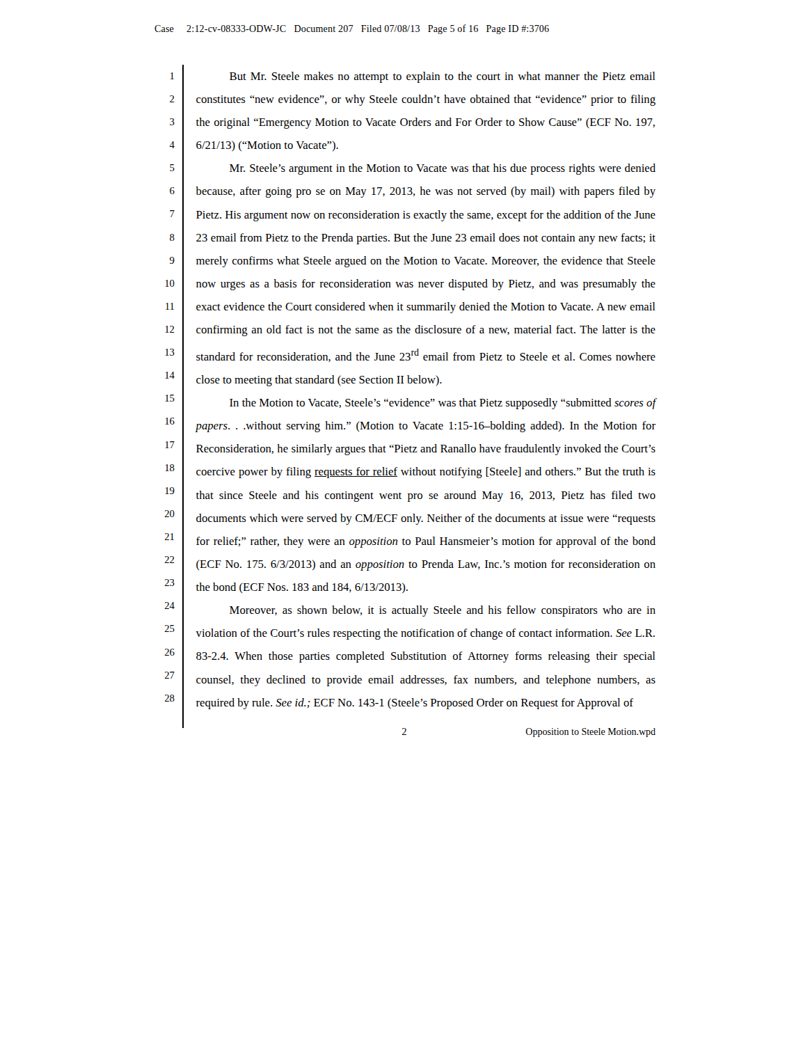Case 2:12-cv-08333-ODW-JC Document 207 Filed 07/08/13 Page 5 of 16 Page ID #:3706
1
2
3
4
5
6
7
8
9
10
11
12
13
14
15
16
17
18
19
20
21
22
23
24
25
26
27
28
But Mr. Steele makes no attempt to explain to the court in what manner the Pietz email constitutes “new evidence”, or why Steele couldn’t have obtained that “evidence” prior to filing the original “Emergency Motion to Vacate Orders and For Order to Show Cause” (ECF No. 197, 6/21/13) (“Motion to Vacate”).
Mr. Steele’s argument in the Motion to Vacate was that his due process rights were denied because, after going pro se on May 17, 2013, he was not served (by mail) with papers filed by Pietz. His argument now on reconsideration is exactly the same, except for the addition of the June 23 email from Pietz to the Prenda parties. But the June 23 email does not contain any new facts; it merely confirms what Steele argued on the Motion to Vacate. Moreover, the evidence that Steele now urges as a basis for reconsideration was never disputed by Pietz, and was presumably the exact evidence the Court considered when it summarily denied the Motion to Vacate. A new email confirming an old fact is not the same as the disclosure of a new, material fact. The latter is the standard for reconsideration, and the June 23rd email from Pietz to Steele et al. Comes nowhere close to meeting that standard (see Section II below).
In the Motion to Vacate, Steele’s “evidence” was that Pietz supposedly “submitted scores of papers. . .without serving him.” (Motion to Vacate 1:15-16–bolding added). In the Motion for Reconsideration, he similarly argues that “Pietz and Ranallo have fraudulently invoked the Court’s coercive power by filing requests for relief without notifying [Steele] and others.” But the truth is that since Steele and his contingent went pro se around May 16, 2013, Pietz has filed two documents which were served by CM/ECF only. Neither of the documents at issue were “requests for relief;” rather, they were an opposition to Paul Hansmeier’s motion for approval of the bond (ECF No. 175. 6/3/2013) and an opposition to Prenda Law, Inc.’s motion for reconsideration on the bond (ECF Nos. 183 and 184, 6/13/2013).
Moreover, as shown below, it is actually Steele and his fellow conspirators who are in violation of the Court’s rules respecting the notification of change of contact information. See L.R. 83-2.4. When those parties completed Substitution of Attorney forms releasing their special counsel, they declined to provide email addresses, fax numbers, and telephone numbers, as required by rule. See id.; ECF No. 143-1 (Steele’s Proposed Order on Request for Approval of
2
Opposition to Steele Motion.wpd